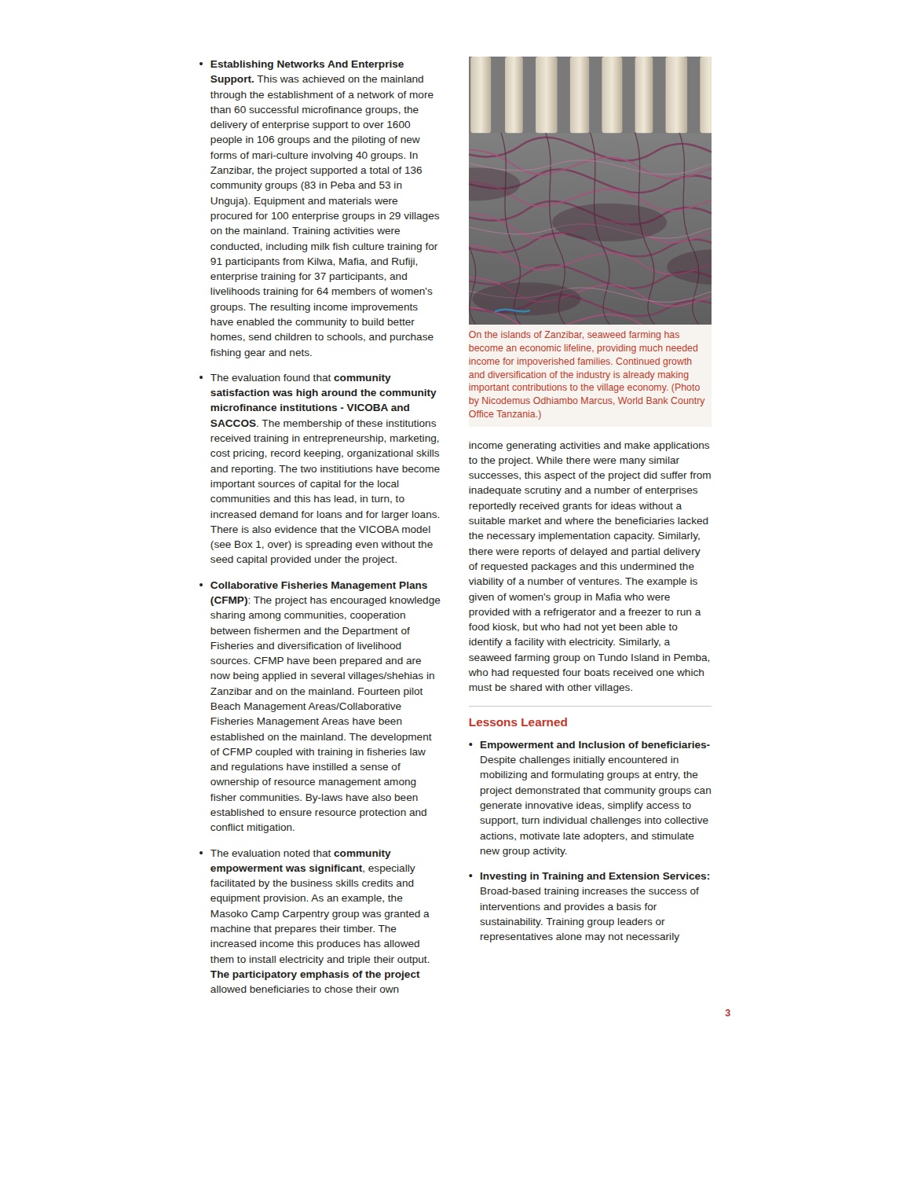Establishing Networks And Enterprise Support. This was achieved on the mainland through the establishment of a network of more than 60 successful microfinance groups, the delivery of enterprise support to over 1600 people in 106 groups and the piloting of new forms of mari-culture involving 40 groups. In Zanzibar, the project supported a total of 136 community groups (83 in Peba and 53 in Unguja). Equipment and materials were procured for 100 enterprise groups in 29 villages on the mainland. Training activities were conducted, including milk fish culture training for 91 participants from Kilwa, Mafia, and Rufiji, enterprise training for 37 participants, and livelihoods training for 64 members of women's groups. The resulting income improvements have enabled the community to build better homes, send children to schools, and purchase fishing gear and nets.
The evaluation found that community satisfaction was high around the community microfinance institutions - VICOBA and SACCOS. The membership of these institutions received training in entrepreneurship, marketing, cost pricing, record keeping, organizational skills and reporting. The two institiutions have become important sources of capital for the local communities and this has lead, in turn, to increased demand for loans and for larger loans. There is also evidence that the VICOBA model (see Box 1, over) is spreading even without the seed capital provided under the project.
Collaborative Fisheries Management Plans (CFMP): The project has encouraged knowledge sharing among communities, cooperation between fishermen and the Department of Fisheries and diversification of livelihood sources. CFMP have been prepared and are now being applied in several villages/shehias in Zanzibar and on the mainland. Fourteen pilot Beach Management Areas/Collaborative Fisheries Management Areas have been established on the mainland. The development of CFMP coupled with training in fisheries law and regulations have instilled a sense of ownership of resource management among fisher communities. By-laws have also been established to ensure resource protection and conflict mitigation.
The evaluation noted that community empowerment was significant, especially facilitated by the business skills credits and equipment provision. As an example, the Masoko Camp Carpentry group was granted a machine that prepares their timber. The increased income this produces has allowed them to install electricity and triple their output. The participatory emphasis of the project allowed beneficiaries to chose their own
On the islands of Zanzibar, seaweed farming has become an economic lifeline, providing much needed income for impoverished families. Continued growth and diversification of the industry is already making important contributions to the village economy. (Photo by Nicodemus Odhiambo Marcus, World Bank Country Office Tanzania.)
income generating activities and make applications to the project. While there were many similar successes, this aspect of the project did suffer from inadequate scrutiny and a number of enterprises reportedly received grants for ideas without a suitable market and where the beneficiaries lacked the necessary implementation capacity. Similarly, there were reports of delayed and partial delivery of requested packages and this undermined the viability of a number of ventures. The example is given of women's group in Mafia who were provided with a refrigerator and a freezer to run a food kiosk, but who had not yet been able to identify a facility with electricity. Similarly, a seaweed farming group on Tundo Island in Pemba, who had requested four boats received one which must be shared with other villages.
Lessons Learned
Empowerment and Inclusion of beneficiaries- Despite challenges initially encountered in mobilizing and formulating groups at entry, the project demonstrated that community groups can generate innovative ideas, simplify access to support, turn individual challenges into collective actions, motivate late adopters, and stimulate new group activity.
Investing in Training and Extension Services: Broad-based training increases the success of interventions and provides a basis for sustainability. Training group leaders or representatives alone may not necessarily
3